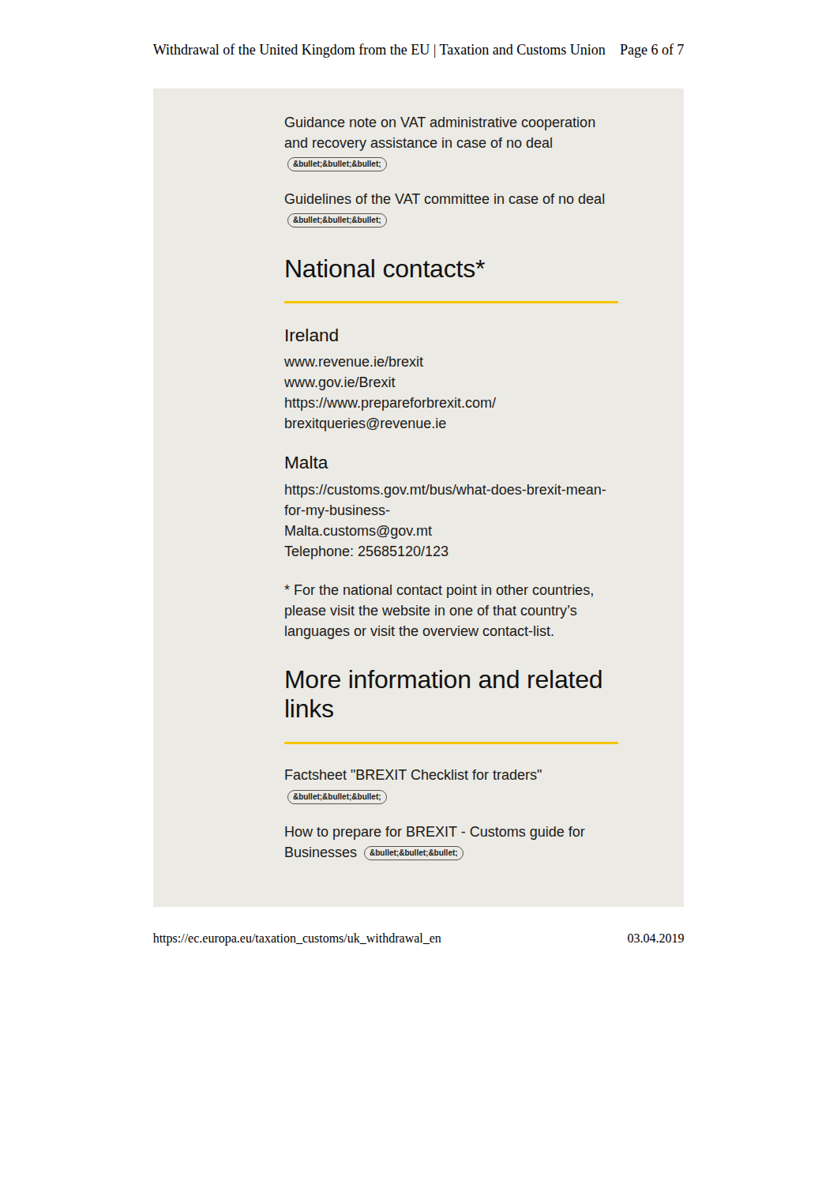Withdrawal of the United Kingdom from the EU | Taxation and Customs Union
Page 6 of 7
Guidance note on VAT administrative cooperation and recovery assistance in case of no deal &bullet;&bullet;&bullet;
Guidelines of the VAT committee in case of no deal &bullet;&bullet;&bullet;
National contacts*
Ireland
www.revenue.ie/brexit
www.gov.ie/Brexit
https://www.prepareforbrexit.com/
brexitqueries@revenue.ie
Malta
https://customs.gov.mt/bus/what-does-brexit-mean-for-my-business-
Malta.customs@gov.mt
Telephone: 25685120/123
* For the national contact point in other countries, please visit the website in one of that country’s languages or visit the overview contact-list.
More information and related links
Factsheet "BREXIT Checklist for traders" &bullet;&bullet;&bullet;
How to prepare for BREXIT - Customs guide for Businesses &bullet;&bullet;&bullet;
https://ec.europa.eu/taxation_customs/uk_withdrawal_en
03.04.2019